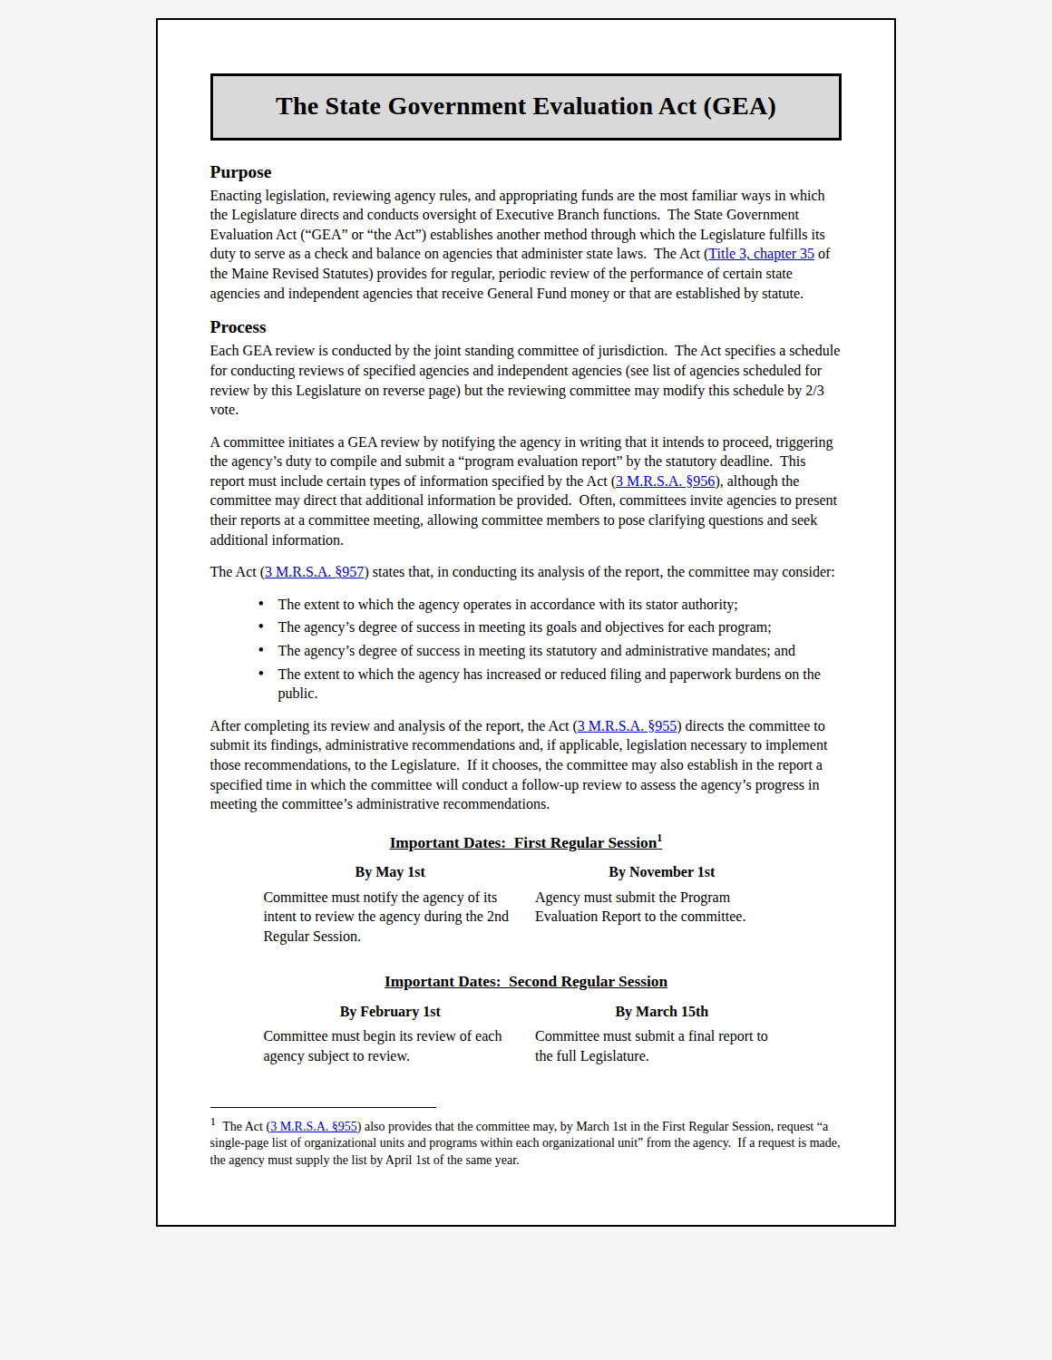The State Government Evaluation Act (GEA)
Purpose
Enacting legislation, reviewing agency rules, and appropriating funds are the most familiar ways in which the Legislature directs and conducts oversight of Executive Branch functions. The State Government Evaluation Act (“GEA” or “the Act”) establishes another method through which the Legislature fulfills its duty to serve as a check and balance on agencies that administer state laws. The Act (Title 3, chapter 35 of the Maine Revised Statutes) provides for regular, periodic review of the performance of certain state agencies and independent agencies that receive General Fund money or that are established by statute.
Process
Each GEA review is conducted by the joint standing committee of jurisdiction. The Act specifies a schedule for conducting reviews of specified agencies and independent agencies (see list of agencies scheduled for review by this Legislature on reverse page) but the reviewing committee may modify this schedule by 2/3 vote.
A committee initiates a GEA review by notifying the agency in writing that it intends to proceed, triggering the agency’s duty to compile and submit a “program evaluation report” by the statutory deadline. This report must include certain types of information specified by the Act (3 M.R.S.A. §956), although the committee may direct that additional information be provided. Often, committees invite agencies to present their reports at a committee meeting, allowing committee members to pose clarifying questions and seek additional information.
The Act (3 M.R.S.A. §957) states that, in conducting its analysis of the report, the committee may consider:
The extent to which the agency operates in accordance with its stator authority;
The agency’s degree of success in meeting its goals and objectives for each program;
The agency’s degree of success in meeting its statutory and administrative mandates; and
The extent to which the agency has increased or reduced filing and paperwork burdens on the public.
After completing its review and analysis of the report, the Act (3 M.R.S.A. §955) directs the committee to submit its findings, administrative recommendations and, if applicable, legislation necessary to implement those recommendations, to the Legislature. If it chooses, the committee may also establish in the report a specified time in which the committee will conduct a follow-up review to assess the agency’s progress in meeting the committee’s administrative recommendations.
Important Dates: First Regular Session1
| By May 1st | By November 1st |
| Committee must notify the agency of its intent to review the agency during the 2nd Regular Session. | Agency must submit the Program Evaluation Report to the committee. |
Important Dates: Second Regular Session
| By February 1st | By March 15th |
| Committee must begin its review of each agency subject to review. | Committee must submit a final report to the full Legislature. |
1 The Act (3 M.R.S.A. §955) also provides that the committee may, by March 1st in the First Regular Session, request “a single-page list of organizational units and programs within each organizational unit” from the agency. If a request is made, the agency must supply the list by April 1st of the same year.